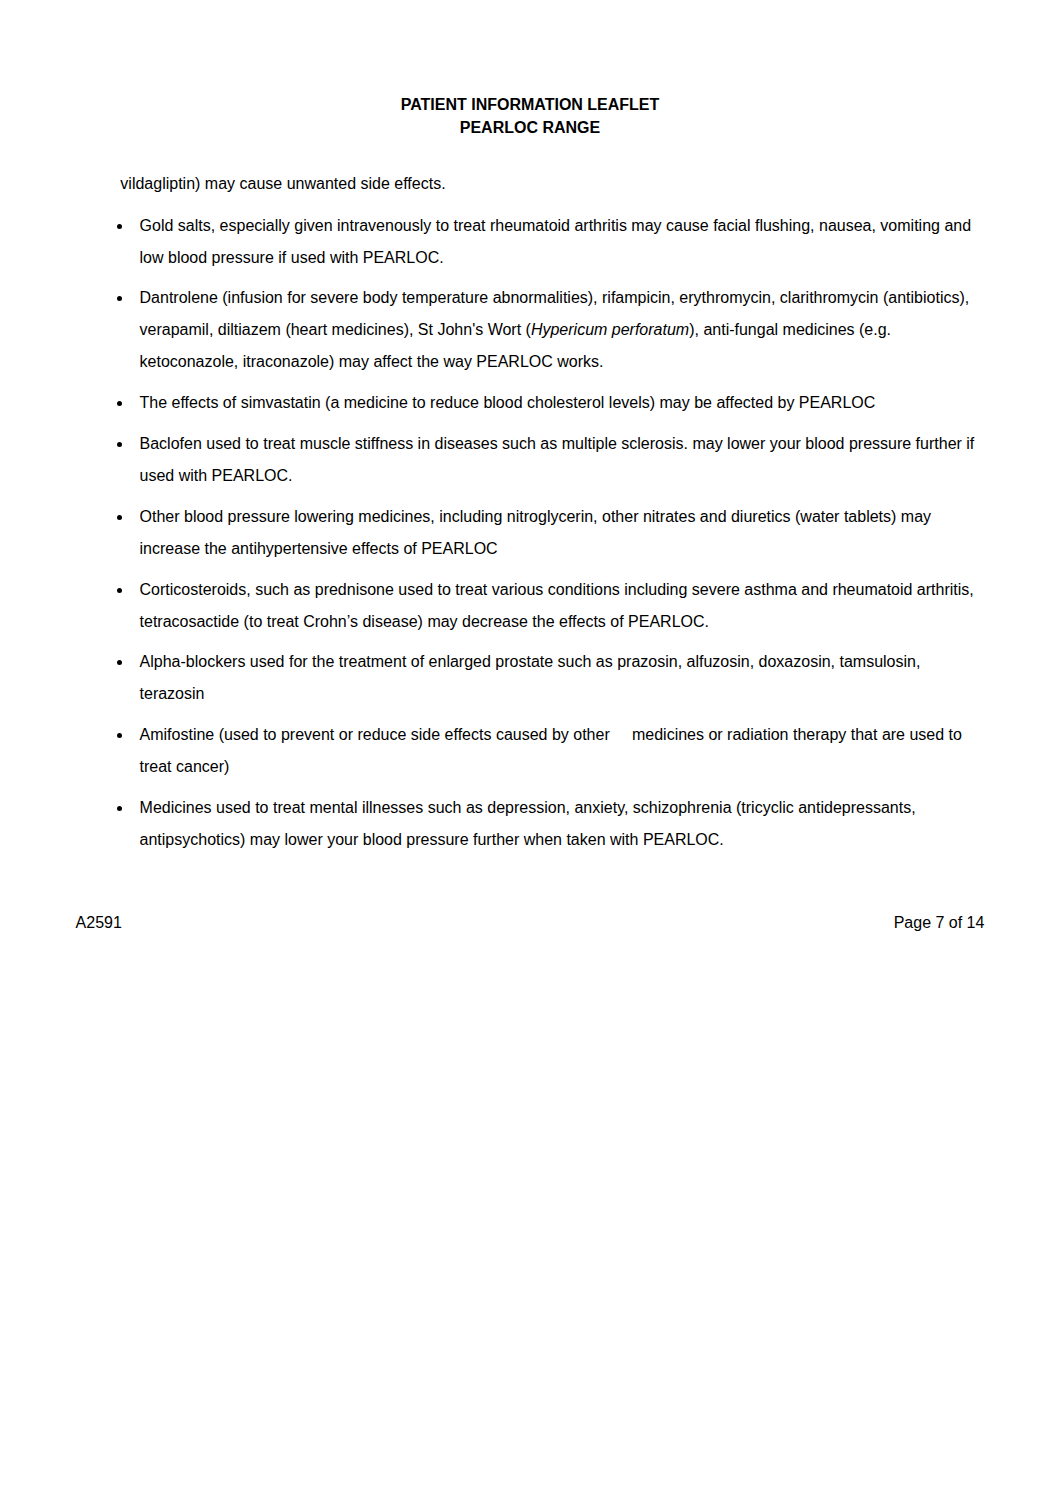PATIENT INFORMATION LEAFLET PEARLOC RANGE
vildagliptin) may cause unwanted side effects.
Gold salts, especially given intravenously to treat rheumatoid arthritis may cause facial flushing, nausea, vomiting and low blood pressure if used with PEARLOC.
Dantrolene (infusion for severe body temperature abnormalities), rifampicin, erythromycin, clarithromycin (antibiotics), verapamil, diltiazem (heart medicines), St John's Wort (Hypericum perforatum), anti-fungal medicines (e.g. ketoconazole, itraconazole) may affect the way PEARLOC works.
The effects of simvastatin (a medicine to reduce blood cholesterol levels) may be affected by PEARLOC
Baclofen used to treat muscle stiffness in diseases such as multiple sclerosis. may lower your blood pressure further if used with PEARLOC.
Other blood pressure lowering medicines, including nitroglycerin, other nitrates and diuretics (water tablets) may increase the antihypertensive effects of PEARLOC
Corticosteroids, such as prednisone used to treat various conditions including severe asthma and rheumatoid arthritis, tetracosactide (to treat Crohn’s disease) may decrease the effects of PEARLOC.
Alpha-blockers used for the treatment of enlarged prostate such as prazosin, alfuzosin, doxazosin, tamsulosin, terazosin
Amifostine (used to prevent or reduce side effects caused by other medicines or radiation therapy that are used to treat cancer)
Medicines used to treat mental illnesses such as depression, anxiety, schizophrenia (tricyclic antidepressants, antipsychotics) may lower your blood pressure further when taken with PEARLOC.
A2591 Page 7 of 14